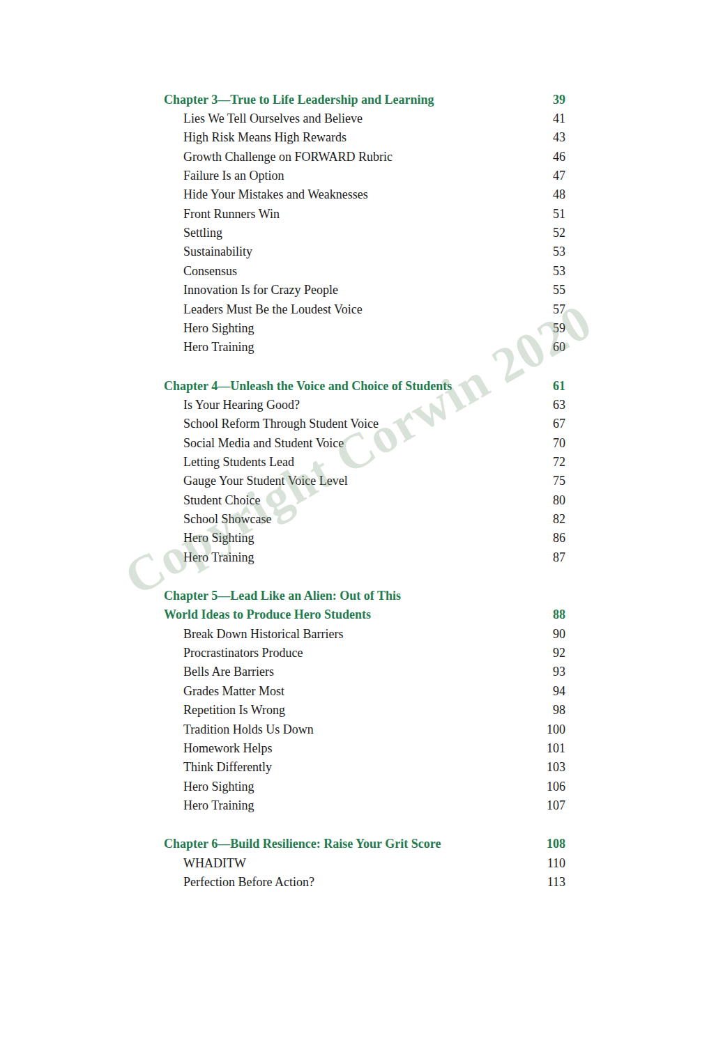Copyright Corwin 2020
Chapter 3—True to Life Leadership and Learning 39
Lies We Tell Ourselves and Believe 41
High Risk Means High Rewards 43
Growth Challenge on FORWARD Rubric 46
Failure Is an Option 47
Hide Your Mistakes and Weaknesses 48
Front Runners Win 51
Settling 52
Sustainability 53
Consensus 53
Innovation Is for Crazy People 55
Leaders Must Be the Loudest Voice 57
Hero Sighting 59
Hero Training 60
Chapter 4—Unleash the Voice and Choice of Students 61
Is Your Hearing Good?63
School Reform Through Student Voice 67
Social Media and Student Voice 70
Letting Students Lead 72
Gauge Your Student Voice Level 75
Student Choice 80
School Showcase 82
Hero Sighting 86
Hero Training 87
Chapter 5—Lead Like an Alien: Out of This
World Ideas to Produce Hero Students 88
Break Down Historical Barriers 90
Procrastinators Produce 92
Bells Are Barriers 93
Grades Matter Most 94
Repetition Is Wrong 98
Tradition Holds Us Down 100
Homework Helps 101
Think Differently 103
Hero Sighting 106
Hero Training 107
Chapter 6—Build Resilience: Raise Your Grit Score 108
WHADITW 110
Perfection Before Action?113